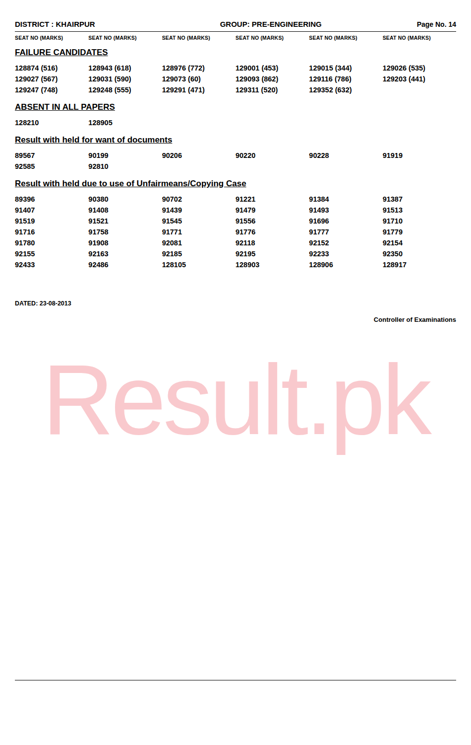DISTRICT : KHAIRPUR
GROUP: PRE-ENGINEERING
Page No. 14
SEAT NO (MARKS) SEAT NO (MARKS) SEAT NO (MARKS) SEAT NO (MARKS) SEAT NO (MARKS) SEAT NO (MARKS)
FAILURE CANDIDATES
128874 (516)
128943 (618)
128976 (772)
129001 (453)
129015 (344)
129026 (535)
129027 (567)
129031 (590)
129073 (60)
129093 (862)
129116 (786)
129203 (441)
129247 (748)
129248 (555)
129291 (471)
129311 (520)
129352 (632)
ABSENT IN ALL PAPERS
128210
128905
Result with held for want of documents
89567
90199
90206
90220
90228
91919
92585
92810
Result with held due to use of Unfairmeans/Copying Case
89396
90380
90702
91221
91384
91387
91407
91408
91439
91479
91493
91513
91519
91521
91545
91556
91696
91710
91716
91758
91771
91776
91777
91779
91780
91908
92081
92118
92152
92154
92155
92163
92185
92195
92233
92350
92433
92486
128105
128903
128906
128917
DATED: 23-08-2013
Controller of Examinations
Result.pk